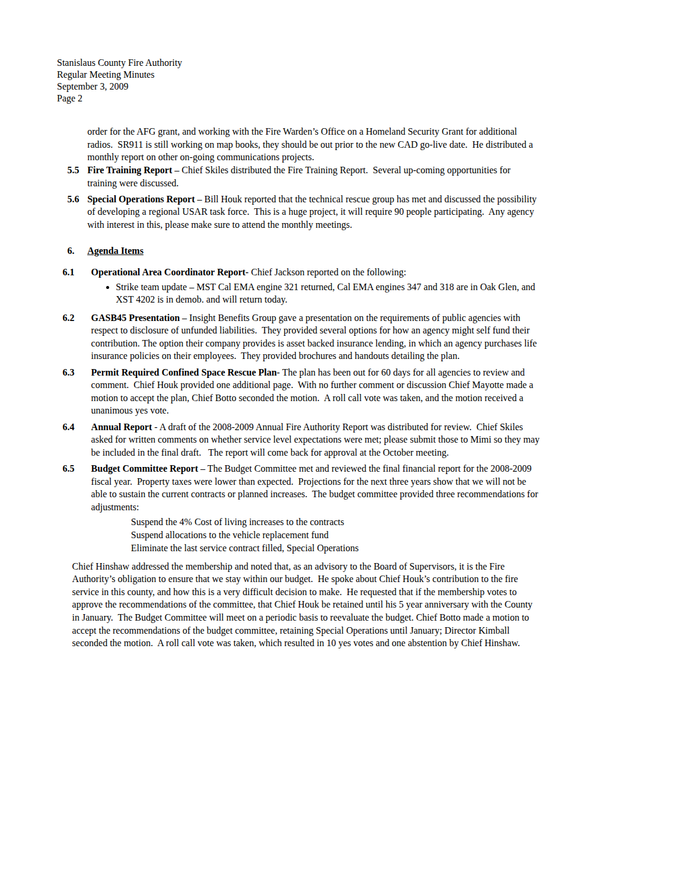Stanislaus County Fire Authority
Regular Meeting Minutes
September 3, 2009
Page 2
order for the AFG grant, and working with the Fire Warden’s Office on a Homeland Security Grant for additional radios. SR911 is still working on map books, they should be out prior to the new CAD go-live date. He distributed a monthly report on other on-going communications projects.
5.5
Fire Training Report – Chief Skiles distributed the Fire Training Report. Several up-coming opportunities for training were discussed.
5.6
Special Operations Report – Bill Houk reported that the technical rescue group has met and discussed the possibility of developing a regional USAR task force. This is a huge project, it will require 90 people participating. Any agency with interest in this, please make sure to attend the monthly meetings.
6.
Agenda Items
6.1
Operational Area Coordinator Report- Chief Jackson reported on the following:
Strike team update – MST Cal EMA engine 321 returned, Cal EMA engines 347 and 318 are in Oak Glen, and XST 4202 is in demob. and will return today.
6.2
GASB45 Presentation – Insight Benefits Group gave a presentation on the requirements of public agencies with respect to disclosure of unfunded liabilities. They provided several options for how an agency might self fund their contribution. The option their company provides is asset backed insurance lending, in which an agency purchases life insurance policies on their employees. They provided brochures and handouts detailing the plan.
6.3
Permit Required Confined Space Rescue Plan- The plan has been out for 60 days for all agencies to review and comment. Chief Houk provided one additional page. With no further comment or discussion Chief Mayotte made a motion to accept the plan, Chief Botto seconded the motion. A roll call vote was taken, and the motion received a unanimous yes vote.
6.4
Annual Report - A draft of the 2008-2009 Annual Fire Authority Report was distributed for review. Chief Skiles asked for written comments on whether service level expectations were met; please submit those to Mimi so they may be included in the final draft. The report will come back for approval at the October meeting.
6.5
Budget Committee Report – The Budget Committee met and reviewed the final financial report for the 2008-2009 fiscal year. Property taxes were lower than expected. Projections for the next three years show that we will not be able to sustain the current contracts or planned increases. The budget committee provided three recommendations for adjustments:
Suspend the 4% Cost of living increases to the contracts
Suspend allocations to the vehicle replacement fund
Eliminate the last service contract filled, Special Operations
Chief Hinshaw addressed the membership and noted that, as an advisory to the Board of Supervisors, it is the Fire Authority’s obligation to ensure that we stay within our budget. He spoke about Chief Houk’s contribution to the fire service in this county, and how this is a very difficult decision to make. He requested that if the membership votes to approve the recommendations of the committee, that Chief Houk be retained until his 5 year anniversary with the County in January. The Budget Committee will meet on a periodic basis to reevaluate the budget. Chief Botto made a motion to accept the recommendations of the budget committee, retaining Special Operations until January; Director Kimball seconded the motion. A roll call vote was taken, which resulted in 10 yes votes and one abstention by Chief Hinshaw.